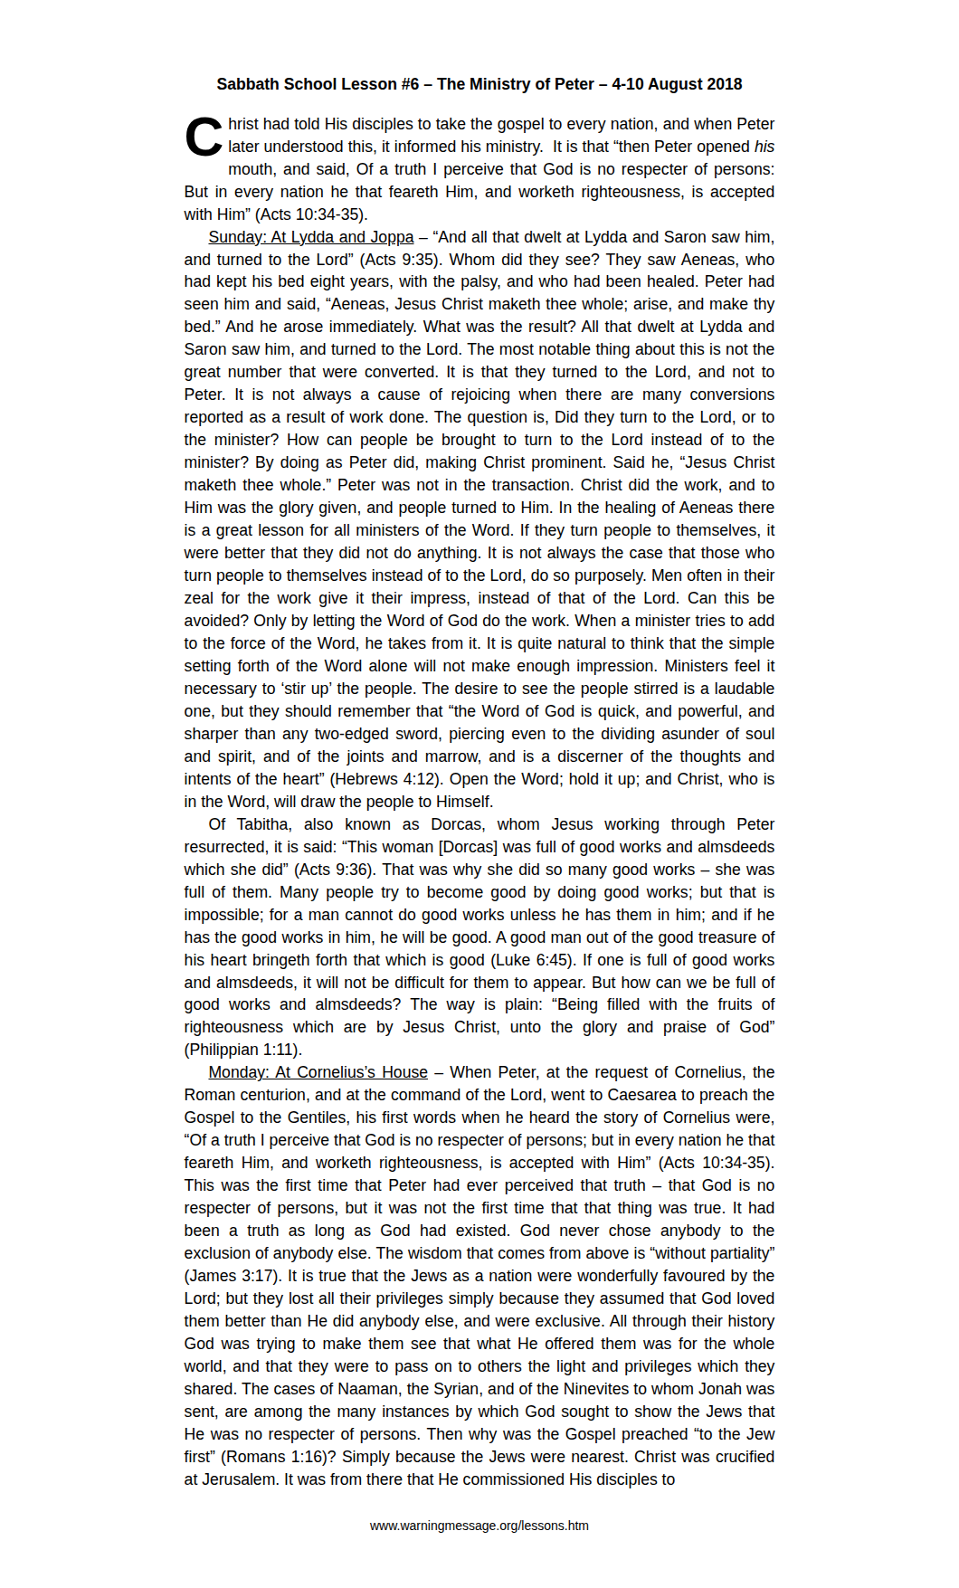Sabbath School Lesson #6 – The Ministry of Peter – 4-10 August 2018
Christ had told His disciples to take the gospel to every nation, and when Peter later understood this, it informed his ministry. It is that “then Peter opened his mouth, and said, Of a truth I perceive that God is no respecter of persons: But in every nation he that feareth Him, and worketh righteousness, is accepted with Him” (Acts 10:34-35).
Sunday: At Lydda and Joppa – “And all that dwelt at Lydda and Saron saw him, and turned to the Lord” (Acts 9:35). Whom did they see? They saw Aeneas, who had kept his bed eight years, with the palsy, and who had been healed. Peter had seen him and said, “Aeneas, Jesus Christ maketh thee whole; arise, and make thy bed.” And he arose immediately. What was the result? All that dwelt at Lydda and Saron saw him, and turned to the Lord. The most notable thing about this is not the great number that were converted. It is that they turned to the Lord, and not to Peter. It is not always a cause of rejoicing when there are many conversions reported as a result of work done. The question is, Did they turn to the Lord, or to the minister? How can people be brought to turn to the Lord instead of to the minister? By doing as Peter did, making Christ prominent. Said he, “Jesus Christ maketh thee whole.” Peter was not in the transaction. Christ did the work, and to Him was the glory given, and people turned to Him. In the healing of Aeneas there is a great lesson for all ministers of the Word. If they turn people to themselves, it were better that they did not do anything. It is not always the case that those who turn people to themselves instead of to the Lord, do so purposely. Men often in their zeal for the work give it their impress, instead of that of the Lord. Can this be avoided? Only by letting the Word of God do the work. When a minister tries to add to the force of the Word, he takes from it. It is quite natural to think that the simple setting forth of the Word alone will not make enough impression. Ministers feel it necessary to ‘stir up’ the people. The desire to see the people stirred is a laudable one, but they should remember that “the Word of God is quick, and powerful, and sharper than any two-edged sword, piercing even to the dividing asunder of soul and spirit, and of the joints and marrow, and is a discerner of the thoughts and intents of the heart” (Hebrews 4:12). Open the Word; hold it up; and Christ, who is in the Word, will draw the people to Himself.
Of Tabitha, also known as Dorcas, whom Jesus working through Peter resurrected, it is said: “This woman [Dorcas] was full of good works and almsdeeds which she did” (Acts 9:36). That was why she did so many good works – she was full of them. Many people try to become good by doing good works; but that is impossible; for a man cannot do good works unless he has them in him; and if he has the good works in him, he will be good. A good man out of the good treasure of his heart bringeth forth that which is good (Luke 6:45). If one is full of good works and almsdeeds, it will not be difficult for them to appear. But how can we be full of good works and almsdeeds? The way is plain: “Being filled with the fruits of righteousness which are by Jesus Christ, unto the glory and praise of God” (Philippian 1:11).
Monday: At Cornelius’s House – When Peter, at the request of Cornelius, the Roman centurion, and at the command of the Lord, went to Caesarea to preach the Gospel to the Gentiles, his first words when he heard the story of Cornelius were, “Of a truth I perceive that God is no respecter of persons; but in every nation he that feareth Him, and worketh righteousness, is accepted with Him” (Acts 10:34-35). This was the first time that Peter had ever perceived that truth – that God is no respecter of persons, but it was not the first time that that thing was true. It had been a truth as long as God had existed. God never chose anybody to the exclusion of anybody else. The wisdom that comes from above is “without partiality” (James 3:17). It is true that the Jews as a nation were wonderfully favoured by the Lord; but they lost all their privileges simply because they assumed that God loved them better than He did anybody else, and were exclusive. All through their history God was trying to make them see that what He offered them was for the whole world, and that they were to pass on to others the light and privileges which they shared. The cases of Naaman, the Syrian, and of the Ninevites to whom Jonah was sent, are among the many instances by which God sought to show the Jews that He was no respecter of persons. Then why was the Gospel preached “to the Jew first” (Romans 1:16)? Simply because the Jews were nearest. Christ was crucified at Jerusalem. It was from there that He commissioned His disciples to
www.warningmessage.org/lessons.htm